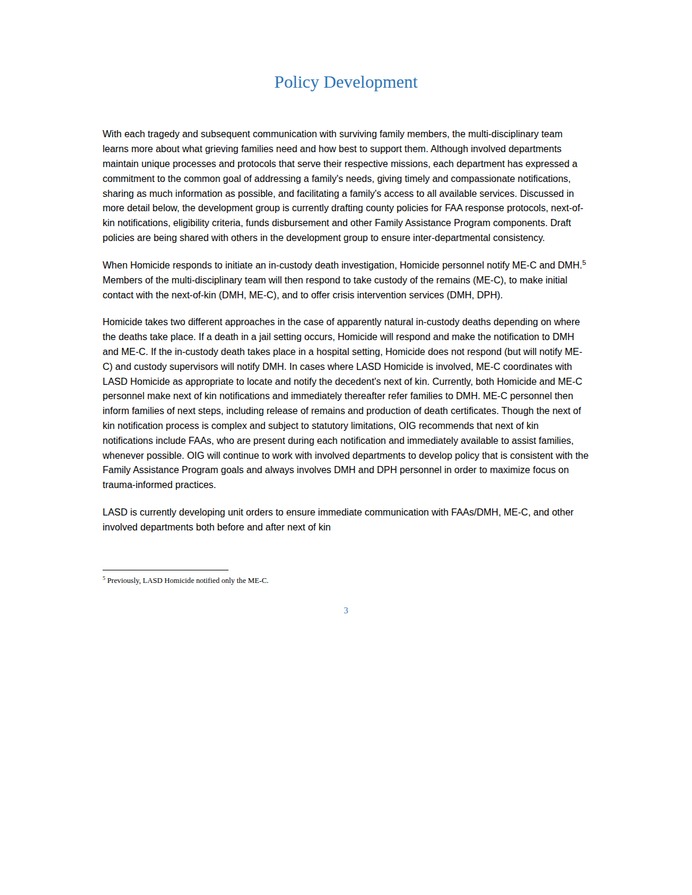Policy Development
With each tragedy and subsequent communication with surviving family members, the multi-disciplinary team learns more about what grieving families need and how best to support them. Although involved departments maintain unique processes and protocols that serve their respective missions, each department has expressed a commitment to the common goal of addressing a family's needs, giving timely and compassionate notifications, sharing as much information as possible, and facilitating a family's access to all available services. Discussed in more detail below, the development group is currently drafting county policies for FAA response protocols, next-of-kin notifications, eligibility criteria, funds disbursement and other Family Assistance Program components. Draft policies are being shared with others in the development group to ensure inter-departmental consistency.
When Homicide responds to initiate an in-custody death investigation, Homicide personnel notify ME-C and DMH.5 Members of the multi-disciplinary team will then respond to take custody of the remains (ME-C), to make initial contact with the next-of-kin (DMH, ME-C), and to offer crisis intervention services (DMH, DPH).
Homicide takes two different approaches in the case of apparently natural in-custody deaths depending on where the deaths take place. If a death in a jail setting occurs, Homicide will respond and make the notification to DMH and ME-C. If the in-custody death takes place in a hospital setting, Homicide does not respond (but will notify ME-C) and custody supervisors will notify DMH. In cases where LASD Homicide is involved, ME-C coordinates with LASD Homicide as appropriate to locate and notify the decedent's next of kin. Currently, both Homicide and ME-C personnel make next of kin notifications and immediately thereafter refer families to DMH. ME-C personnel then inform families of next steps, including release of remains and production of death certificates. Though the next of kin notification process is complex and subject to statutory limitations, OIG recommends that next of kin notifications include FAAs, who are present during each notification and immediately available to assist families, whenever possible. OIG will continue to work with involved departments to develop policy that is consistent with the Family Assistance Program goals and always involves DMH and DPH personnel in order to maximize focus on trauma-informed practices.
LASD is currently developing unit orders to ensure immediate communication with FAAs/DMH, ME-C, and other involved departments both before and after next of kin
5 Previously, LASD Homicide notified only the ME-C.
3